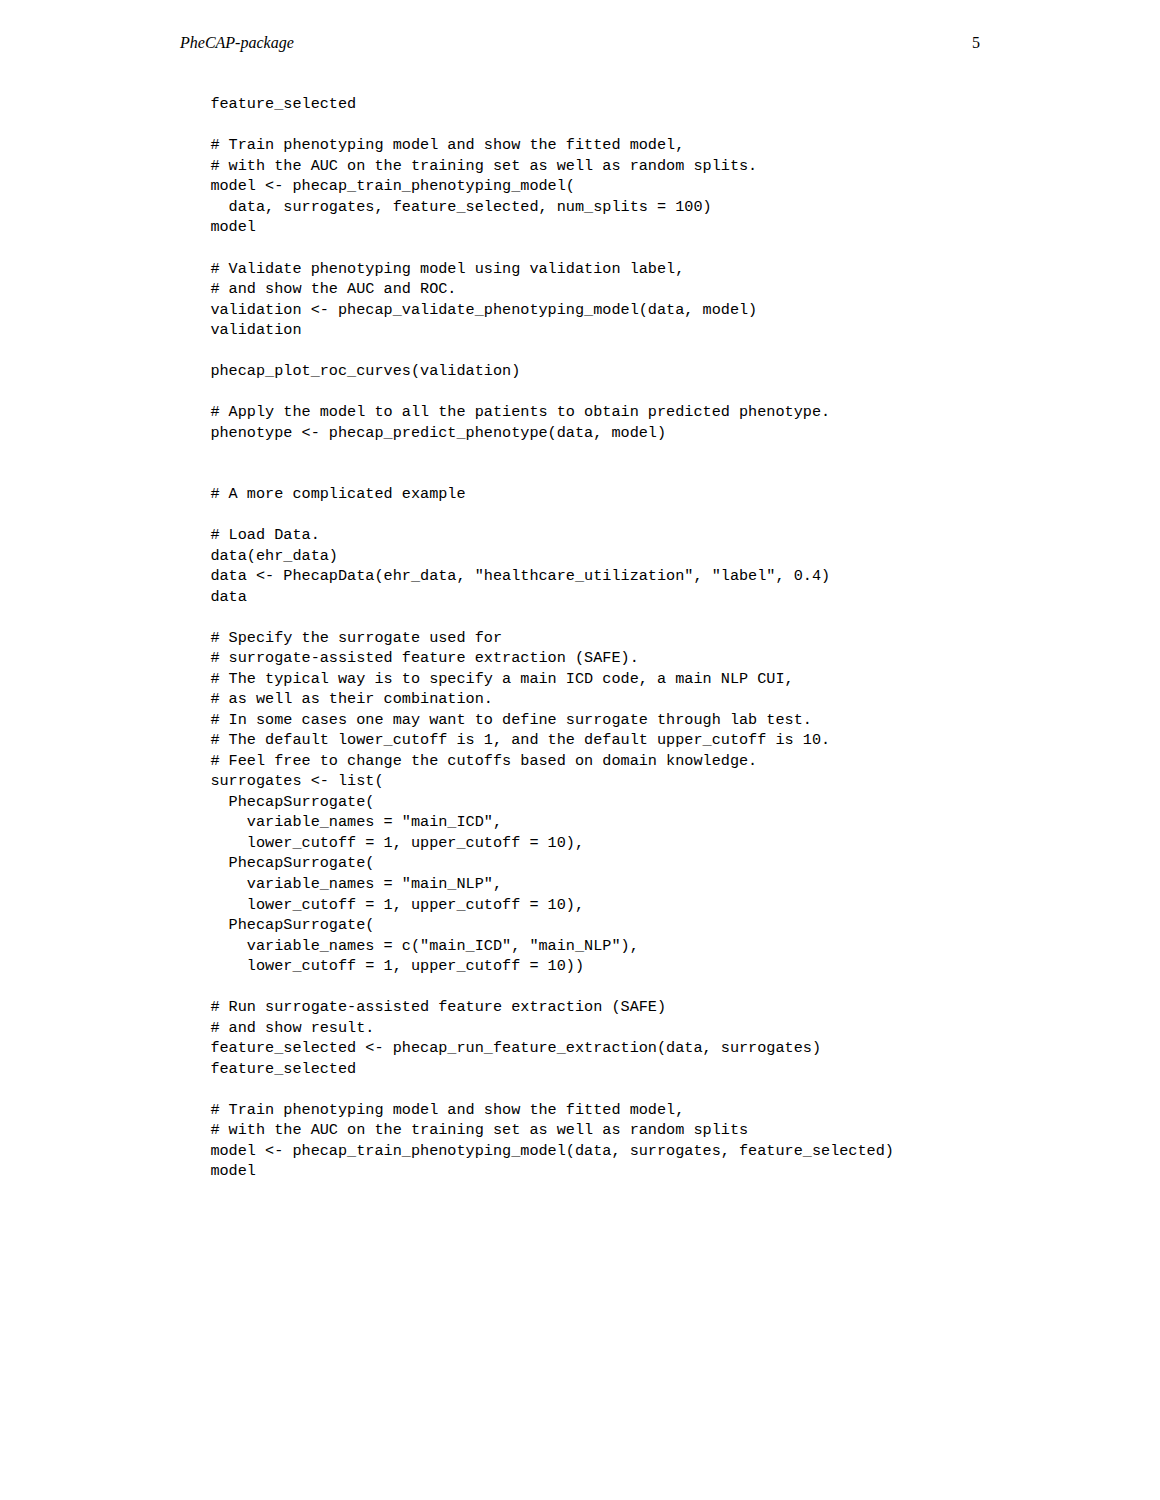PheCAP-package 5
feature_selected

# Train phenotyping model and show the fitted model,
# with the AUC on the training set as well as random splits.
model <- phecap_train_phenotyping_model(
  data, surrogates, feature_selected, num_splits = 100)
model

# Validate phenotyping model using validation label,
# and show the AUC and ROC.
validation <- phecap_validate_phenotyping_model(data, model)
validation

phecap_plot_roc_curves(validation)

# Apply the model to all the patients to obtain predicted phenotype.
phenotype <- phecap_predict_phenotype(data, model)


# A more complicated example

# Load Data.
data(ehr_data)
data <- PhecapData(ehr_data, "healthcare_utilization", "label", 0.4)
data

# Specify the surrogate used for
# surrogate-assisted feature extraction (SAFE).
# The typical way is to specify a main ICD code, a main NLP CUI,
# as well as their combination.
# In some cases one may want to define surrogate through lab test.
# The default lower_cutoff is 1, and the default upper_cutoff is 10.
# Feel free to change the cutoffs based on domain knowledge.
surrogates <- list(
  PhecapSurrogate(
    variable_names = "main_ICD",
    lower_cutoff = 1, upper_cutoff = 10),
  PhecapSurrogate(
    variable_names = "main_NLP",
    lower_cutoff = 1, upper_cutoff = 10),
  PhecapSurrogate(
    variable_names = c("main_ICD", "main_NLP"),
    lower_cutoff = 1, upper_cutoff = 10))

# Run surrogate-assisted feature extraction (SAFE)
# and show result.
feature_selected <- phecap_run_feature_extraction(data, surrogates)
feature_selected

# Train phenotyping model and show the fitted model,
# with the AUC on the training set as well as random splits
model <- phecap_train_phenotyping_model(data, surrogates, feature_selected)
model